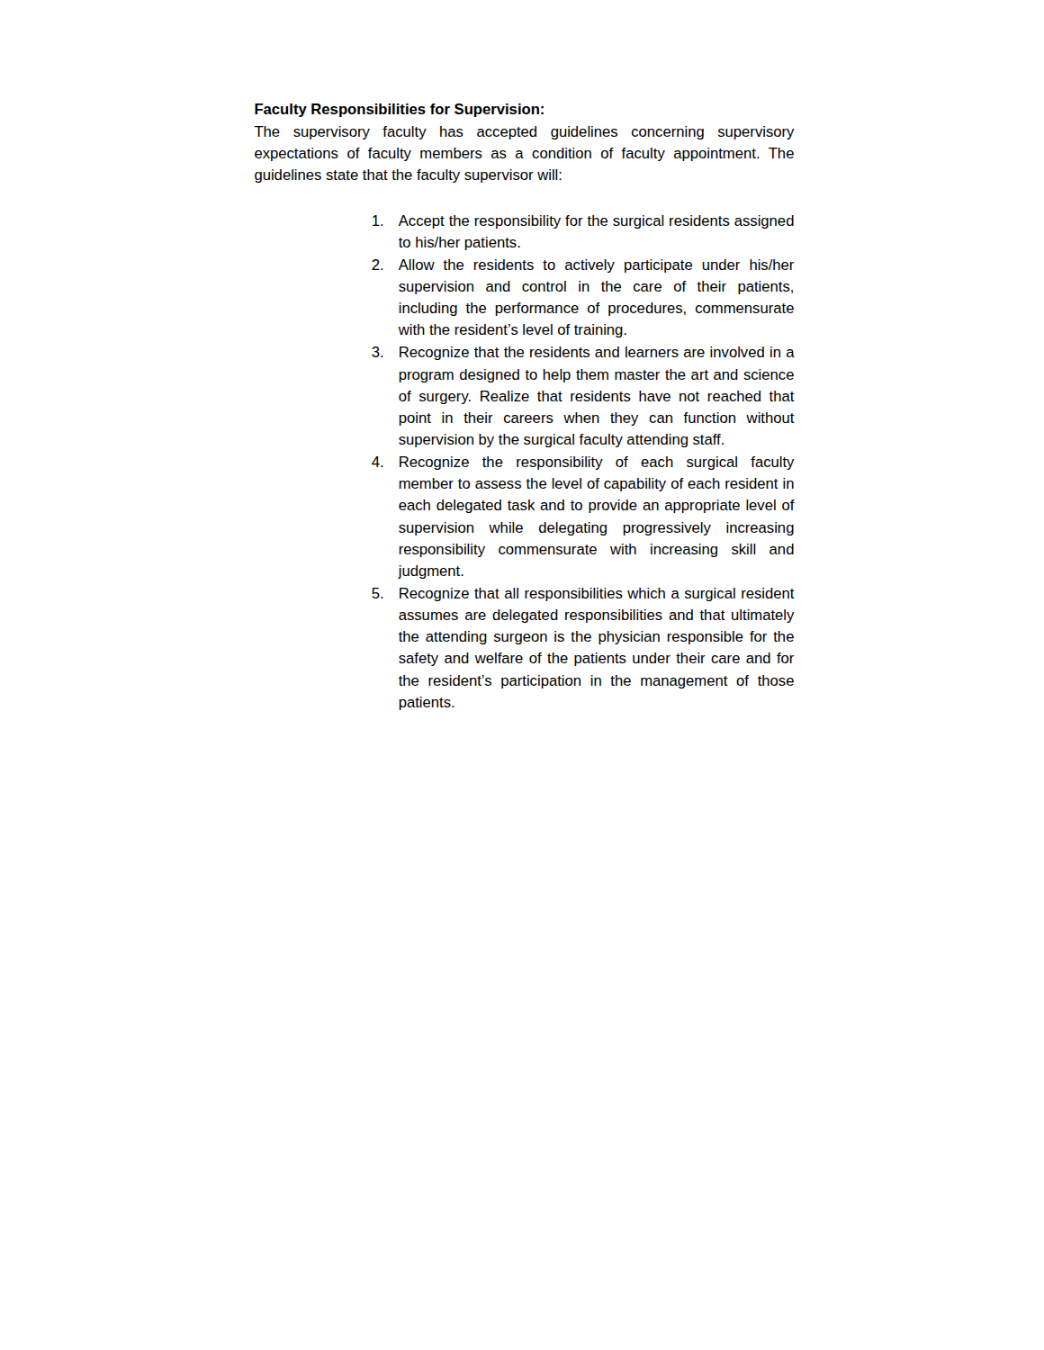Faculty Responsibilities for Supervision:
The supervisory faculty has accepted guidelines concerning supervisory expectations of faculty members as a condition of faculty appointment. The guidelines state that the faculty supervisor will:
Accept the responsibility for the surgical residents assigned to his/her patients.
Allow the residents to actively participate under his/her supervision and control in the care of their patients, including the performance of procedures, commensurate with the resident’s level of training.
Recognize that the residents and learners are involved in a program designed to help them master the art and science of surgery. Realize that residents have not reached that point in their careers when they can function without supervision by the surgical faculty attending staff.
Recognize the responsibility of each surgical faculty member to assess the level of capability of each resident in each delegated task and to provide an appropriate level of supervision while delegating progressively increasing responsibility commensurate with increasing skill and judgment.
Recognize that all responsibilities which a surgical resident assumes are delegated responsibilities and that ultimately the attending surgeon is the physician responsible for the safety and welfare of the patients under their care and for the resident’s participation in the management of those patients.